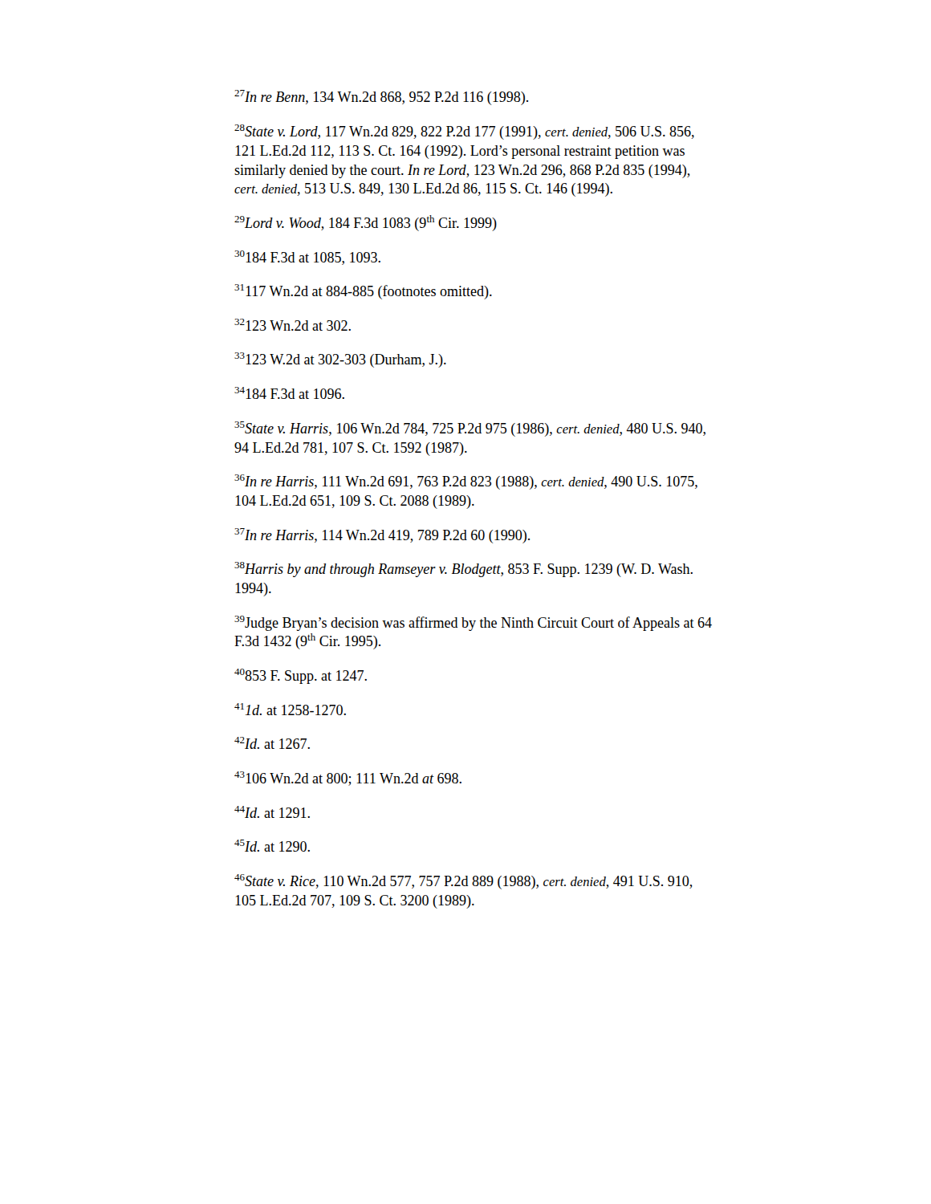27In re Benn, 134 Wn.2d 868, 952 P.2d 116 (1998).
28State v. Lord, 117 Wn.2d 829, 822 P.2d 177 (1991), cert. denied, 506 U.S. 856, 121 L.Ed.2d 112, 113 S. Ct. 164 (1992). Lord’s personal restraint petition was similarly denied by the court. In re Lord, 123 Wn.2d 296, 868 P.2d 835 (1994), cert. denied, 513 U.S. 849, 130 L.Ed.2d 86, 115 S. Ct. 146 (1994).
29Lord v. Wood, 184 F.3d 1083 (9th Cir. 1999)
30184 F.3d at 1085, 1093.
31117 Wn.2d at 884-885 (footnotes omitted).
32123 Wn.2d at 302.
33123 W.2d at 302-303 (Durham, J.).
34184 F.3d at 1096.
35State v. Harris, 106 Wn.2d 784, 725 P.2d 975 (1986), cert. denied, 480 U.S. 940, 94 L.Ed.2d 781, 107 S. Ct. 1592 (1987).
36In re Harris, 111 Wn.2d 691, 763 P.2d 823 (1988), cert. denied, 490 U.S. 1075, 104 L.Ed.2d 651, 109 S. Ct. 2088 (1989).
37In re Harris, 114 Wn.2d 419, 789 P.2d 60 (1990).
38Harris by and through Ramseyer v. Blodgett, 853 F. Supp. 1239 (W. D. Wash. 1994).
39Judge Bryan’s decision was affirmed by the Ninth Circuit Court of Appeals at 64 F.3d 1432 (9th Cir. 1995).
40853 F. Supp. at 1247.
411d. at 1258-1270.
42Id. at 1267.
43106 Wn.2d at 800; 111 Wn.2d at 698.
44Id. at 1291.
45Id. at 1290.
46State v. Rice, 110 Wn.2d 577, 757 P.2d 889 (1988), cert. denied, 491 U.S. 910, 105 L.Ed.2d 707, 109 S. Ct. 3200 (1989).